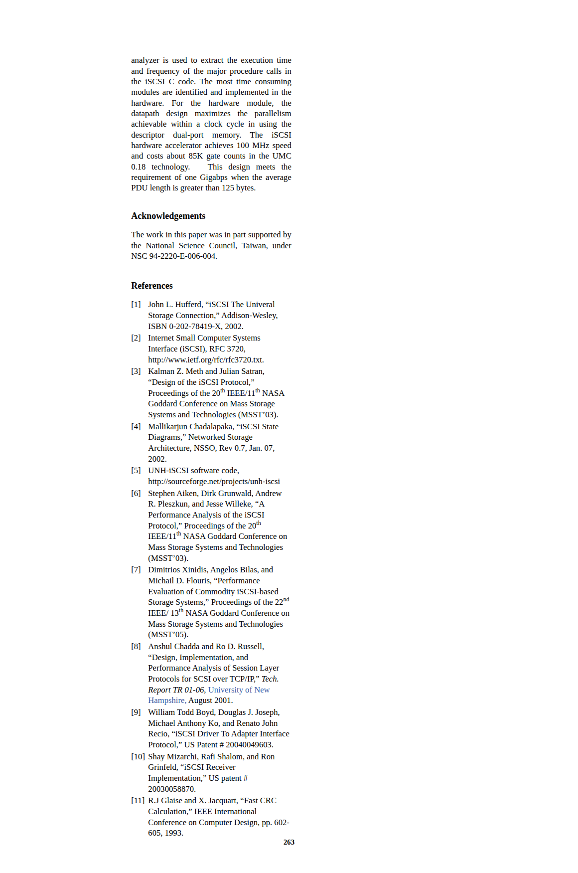analyzer is used to extract the execution time and frequency of the major procedure calls in the iSCSI C code. The most time consuming modules are identified and implemented in the hardware. For the hardware module, the datapath design maximizes the parallelism achievable within a clock cycle in using the descriptor dual-port memory. The iSCSI hardware accelerator achieves 100 MHz speed and costs about 85K gate counts in the UMC 0.18 technology. This design meets the requirement of one Gigabps when the average PDU length is greater than 125 bytes.
Acknowledgements
The work in this paper was in part supported by the National Science Council, Taiwan, under NSC 94-2220-E-006-004.
References
[1] John L. Hufferd, “iSCSI The Univeral Storage Connection,” Addison-Wesley, ISBN 0-202-78419-X, 2002.
[2] Internet Small Computer Systems Interface (iSCSI), RFC 3720, http://www.ietf.org/rfc/rfc3720.txt.
[3] Kalman Z. Meth and Julian Satran, “Design of the iSCSI Protocol,” Proceedings of the 20th IEEE/11th NASA Goddard Conference on Mass Storage Systems and Technologies (MSST’03).
[4] Mallikarjun Chadalapaka, “iSCSI State Diagrams,” Networked Storage Architecture, NSSO, Rev 0.7, Jan. 07, 2002.
[5] UNH-iSCSI software code, http://sourceforge.net/projects/unh-iscsi
[6] Stephen Aiken, Dirk Grunwald, Andrew R. Pleszkun, and Jesse Willeke, “A Performance Analysis of the iSCSI Protocol,” Proceedings of the 20th IEEE/11th NASA Goddard Conference on Mass Storage Systems and Technologies (MSST’03).
[7] Dimitrios Xinidis, Angelos Bilas, and Michail D. Flouris, “Performance Evaluation of Commodity iSCSI-based Storage Systems,” Proceedings of the 22nd IEEE/ 13th NASA Goddard Conference on Mass Storage Systems and Technologies (MSST’05).
[8] Anshul Chadda and Ro D. Russell, “Design, Implementation, and Performance Analysis of Session Layer Protocols for SCSI over TCP/IP,” Tech. Report TR 01-06, University of New Hampshire, August 2001.
[9] William Todd Boyd, Douglas J. Joseph, Michael Anthony Ko, and Renato John Recio, “iSCSI Driver To Adapter Interface Protocol,” US Patent # 20040049603.
[10] Shay Mizarchi, Rafi Shalom, and Ron Grinfeld, “iSCSI Receiver Implementation,” US patent # 20030058870.
[11] R.J Glaise and X. Jacquart, “Fast CRC Calculation,” IEEE International Conference on Computer Design, pp. 602-605, 1993.
263